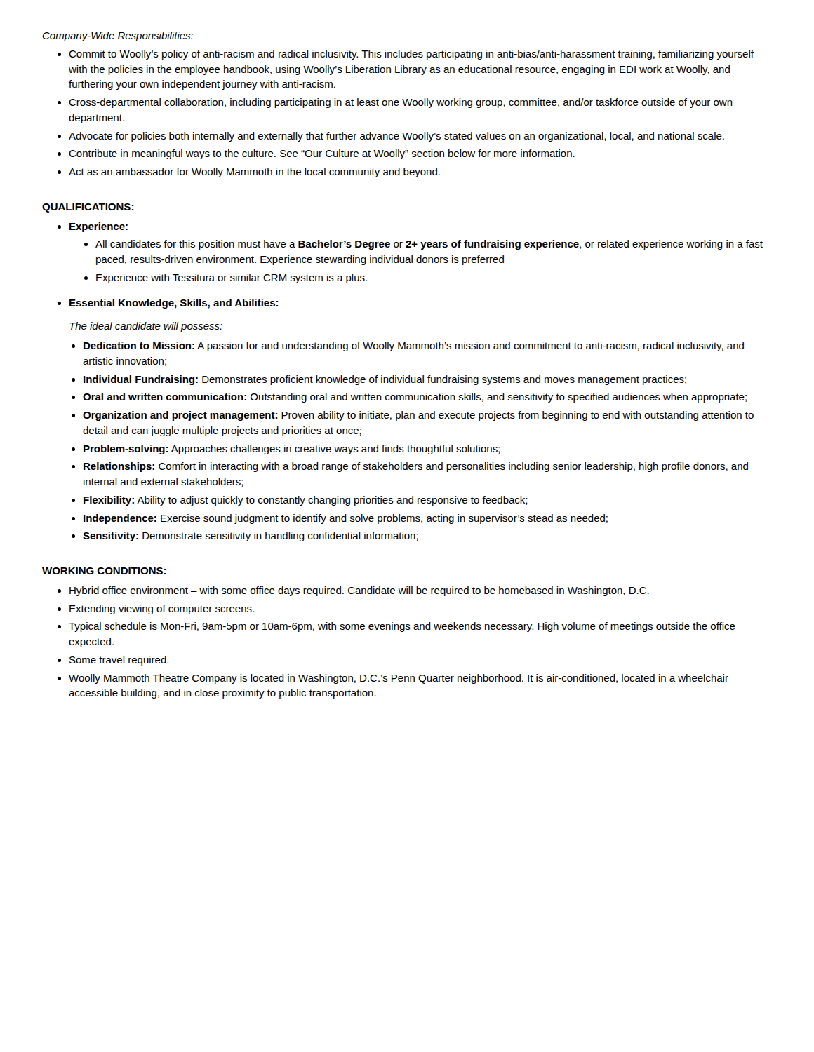Company-Wide Responsibilities:
Commit to Woolly’s policy of anti-racism and radical inclusivity. This includes participating in anti-bias/anti-harassment training, familiarizing yourself with the policies in the employee handbook, using Woolly’s Liberation Library as an educational resource, engaging in EDI work at Woolly, and furthering your own independent journey with anti-racism.
Cross-departmental collaboration, including participating in at least one Woolly working group, committee, and/or taskforce outside of your own department.
Advocate for policies both internally and externally that further advance Woolly’s stated values on an organizational, local, and national scale.
Contribute in meaningful ways to the culture. See “Our Culture at Woolly” section below for more information.
Act as an ambassador for Woolly Mammoth in the local community and beyond.
QUALIFICATIONS:
Experience:
All candidates for this position must have a Bachelor’s Degree or 2+ years of fundraising experience, or related experience working in a fast paced, results-driven environment. Experience stewarding individual donors is preferred
Experience with Tessitura or similar CRM system is a plus.
Essential Knowledge, Skills, and Abilities:
The ideal candidate will possess:
Dedication to Mission: A passion for and understanding of Woolly Mammoth’s mission and commitment to anti-racism, radical inclusivity, and artistic innovation;
Individual Fundraising: Demonstrates proficient knowledge of individual fundraising systems and moves management practices;
Oral and written communication: Outstanding oral and written communication skills, and sensitivity to specified audiences when appropriate;
Organization and project management: Proven ability to initiate, plan and execute projects from beginning to end with outstanding attention to detail and can juggle multiple projects and priorities at once;
Problem-solving: Approaches challenges in creative ways and finds thoughtful solutions;
Relationships: Comfort in interacting with a broad range of stakeholders and personalities including senior leadership, high profile donors, and internal and external stakeholders;
Flexibility: Ability to adjust quickly to constantly changing priorities and responsive to feedback;
Independence: Exercise sound judgment to identify and solve problems, acting in supervisor’s stead as needed;
Sensitivity: Demonstrate sensitivity in handling confidential information;
WORKING CONDITIONS:
Hybrid office environment – with some office days required. Candidate will be required to be homebased in Washington, D.C.
Extending viewing of computer screens.
Typical schedule is Mon-Fri, 9am-5pm or 10am-6pm, with some evenings and weekends necessary. High volume of meetings outside the office expected.
Some travel required.
Woolly Mammoth Theatre Company is located in Washington, D.C.’s Penn Quarter neighborhood. It is air-conditioned, located in a wheelchair accessible building, and in close proximity to public transportation.